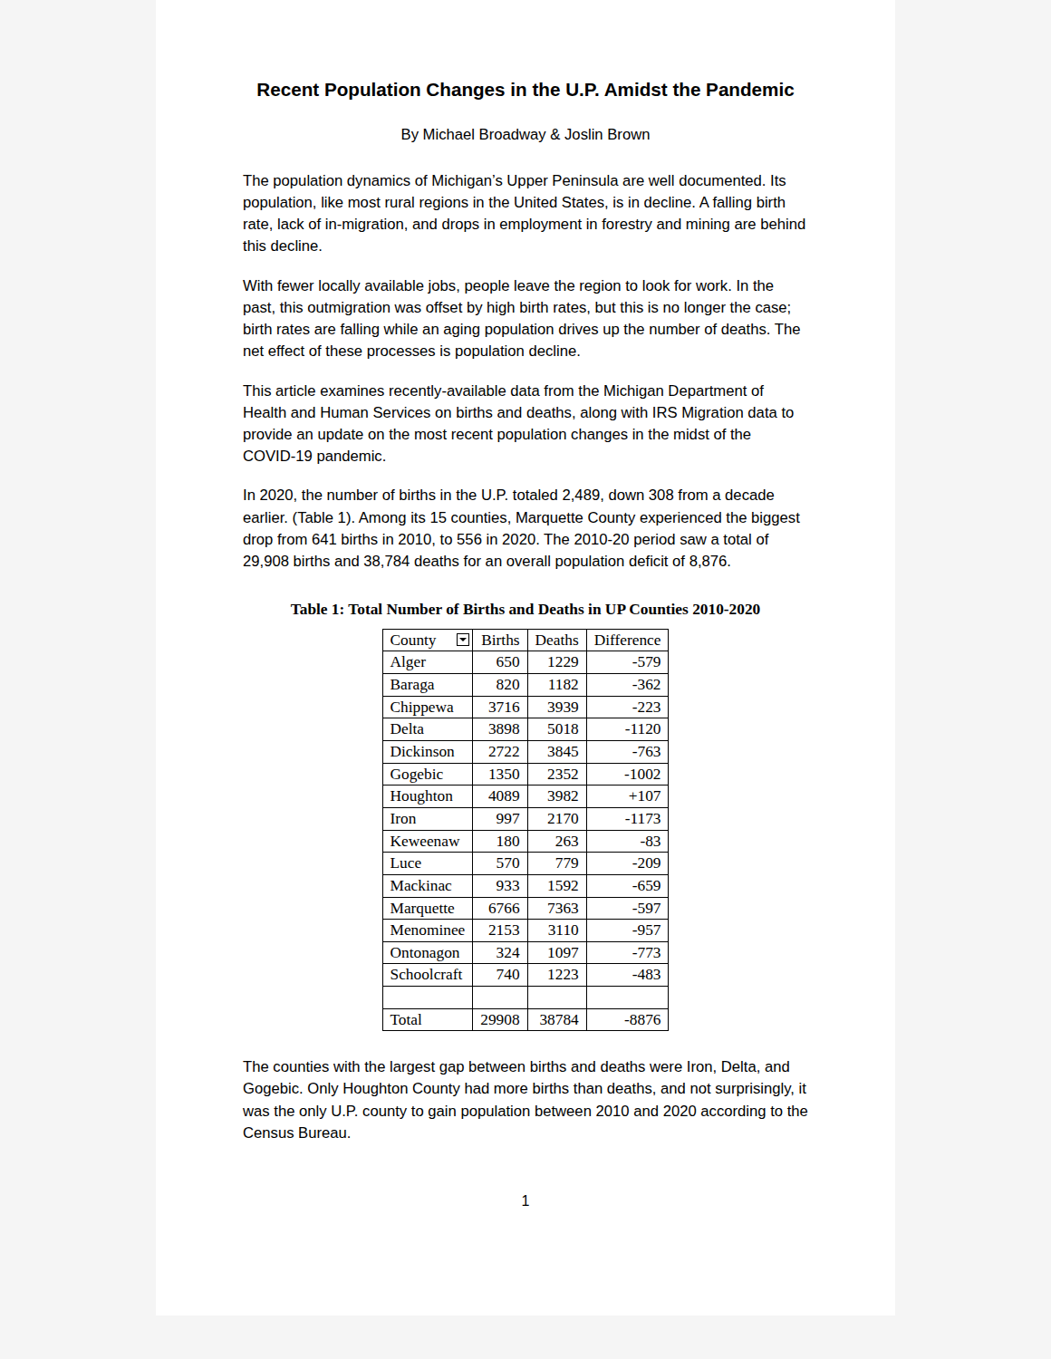Recent Population Changes in the U.P. Amidst the Pandemic
By Michael Broadway & Joslin Brown
The population dynamics of Michigan’s Upper Peninsula are well documented. Its population, like most rural regions in the United States, is in decline. A falling birth rate, lack of in-migration, and drops in employment in forestry and mining are behind this decline.
With fewer locally available jobs, people leave the region to look for work. In the past, this outmigration was offset by high birth rates, but this is no longer the case; birth rates are falling while an aging population drives up the number of deaths. The net effect of these processes is population decline.
This article examines recently-available data from the Michigan Department of Health and Human Services on births and deaths, along with IRS Migration data to provide an update on the most recent population changes in the midst of the COVID-19 pandemic.
In 2020, the number of births in the U.P. totaled 2,489, down 308 from a decade earlier. (Table 1). Among its 15 counties, Marquette County experienced the biggest drop from 641 births in 2010, to 556 in 2020. The 2010-20 period saw a total of 29,908 births and 38,784 deaths for an overall population deficit of 8,876.
Table 1: Total Number of Births and Deaths in UP Counties 2010-2020
| County | Births | Deaths | Difference |
| --- | --- | --- | --- |
| Alger | 650 | 1229 | -579 |
| Baraga | 820 | 1182 | -362 |
| Chippewa | 3716 | 3939 | -223 |
| Delta | 3898 | 5018 | -1120 |
| Dickinson | 2722 | 3845 | -763 |
| Gogebic | 1350 | 2352 | -1002 |
| Houghton | 4089 | 3982 | +107 |
| Iron | 997 | 2170 | -1173 |
| Keweenaw | 180 | 263 | -83 |
| Luce | 570 | 779 | -209 |
| Mackinac | 933 | 1592 | -659 |
| Marquette | 6766 | 7363 | -597 |
| Menominee | 2153 | 3110 | -957 |
| Ontonagon | 324 | 1097 | -773 |
| Schoolcraft | 740 | 1223 | -483 |
| Total | 29908 | 38784 | -8876 |
The counties with the largest gap between births and deaths were Iron, Delta, and Gogebic. Only Houghton County had more births than deaths, and not surprisingly, it was the only U.P. county to gain population between 2010 and 2020 according to the Census Bureau.
1